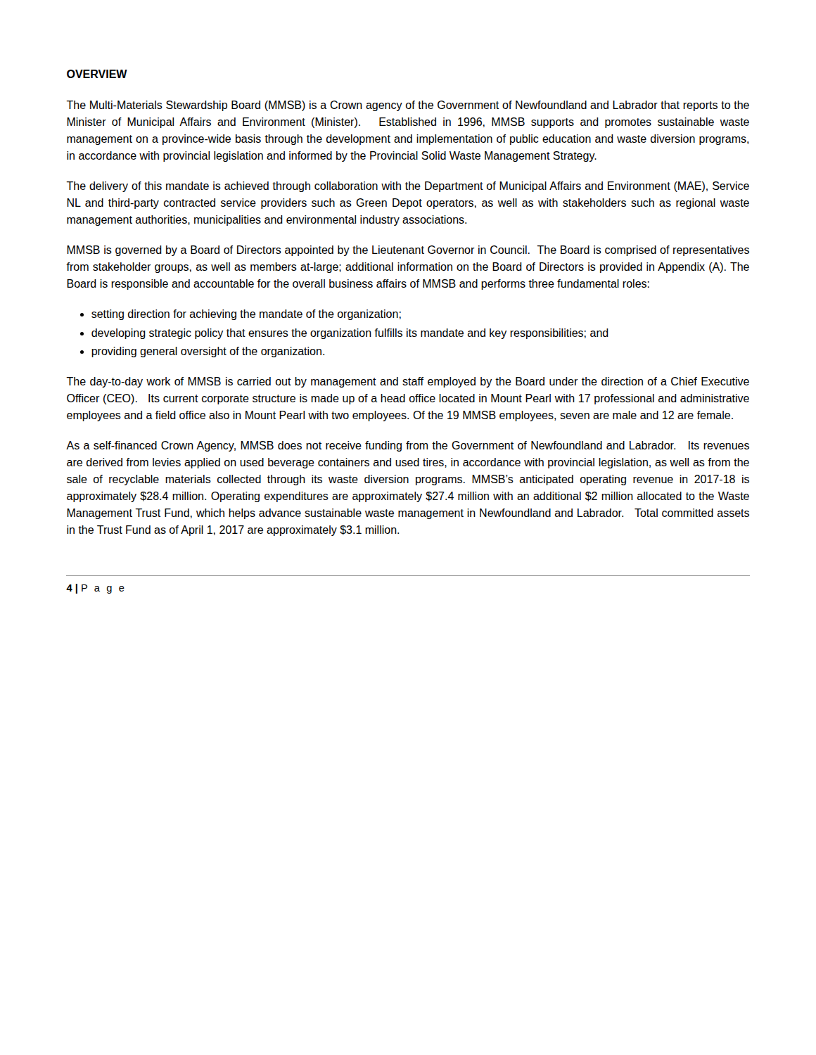OVERVIEW
The Multi-Materials Stewardship Board (MMSB) is a Crown agency of the Government of Newfoundland and Labrador that reports to the Minister of Municipal Affairs and Environment (Minister). Established in 1996, MMSB supports and promotes sustainable waste management on a province-wide basis through the development and implementation of public education and waste diversion programs, in accordance with provincial legislation and informed by the Provincial Solid Waste Management Strategy.
The delivery of this mandate is achieved through collaboration with the Department of Municipal Affairs and Environment (MAE), Service NL and third-party contracted service providers such as Green Depot operators, as well as with stakeholders such as regional waste management authorities, municipalities and environmental industry associations.
MMSB is governed by a Board of Directors appointed by the Lieutenant Governor in Council. The Board is comprised of representatives from stakeholder groups, as well as members at-large; additional information on the Board of Directors is provided in Appendix (A). The Board is responsible and accountable for the overall business affairs of MMSB and performs three fundamental roles:
setting direction for achieving the mandate of the organization;
developing strategic policy that ensures the organization fulfills its mandate and key responsibilities; and
providing general oversight of the organization.
The day-to-day work of MMSB is carried out by management and staff employed by the Board under the direction of a Chief Executive Officer (CEO). Its current corporate structure is made up of a head office located in Mount Pearl with 17 professional and administrative employees and a field office also in Mount Pearl with two employees. Of the 19 MMSB employees, seven are male and 12 are female.
As a self-financed Crown Agency, MMSB does not receive funding from the Government of Newfoundland and Labrador. Its revenues are derived from levies applied on used beverage containers and used tires, in accordance with provincial legislation, as well as from the sale of recyclable materials collected through its waste diversion programs. MMSB’s anticipated operating revenue in 2017-18 is approximately $28.4 million. Operating expenditures are approximately $27.4 million with an additional $2 million allocated to the Waste Management Trust Fund, which helps advance sustainable waste management in Newfoundland and Labrador. Total committed assets in the Trust Fund as of April 1, 2017 are approximately $3.1 million.
4 | P a g e